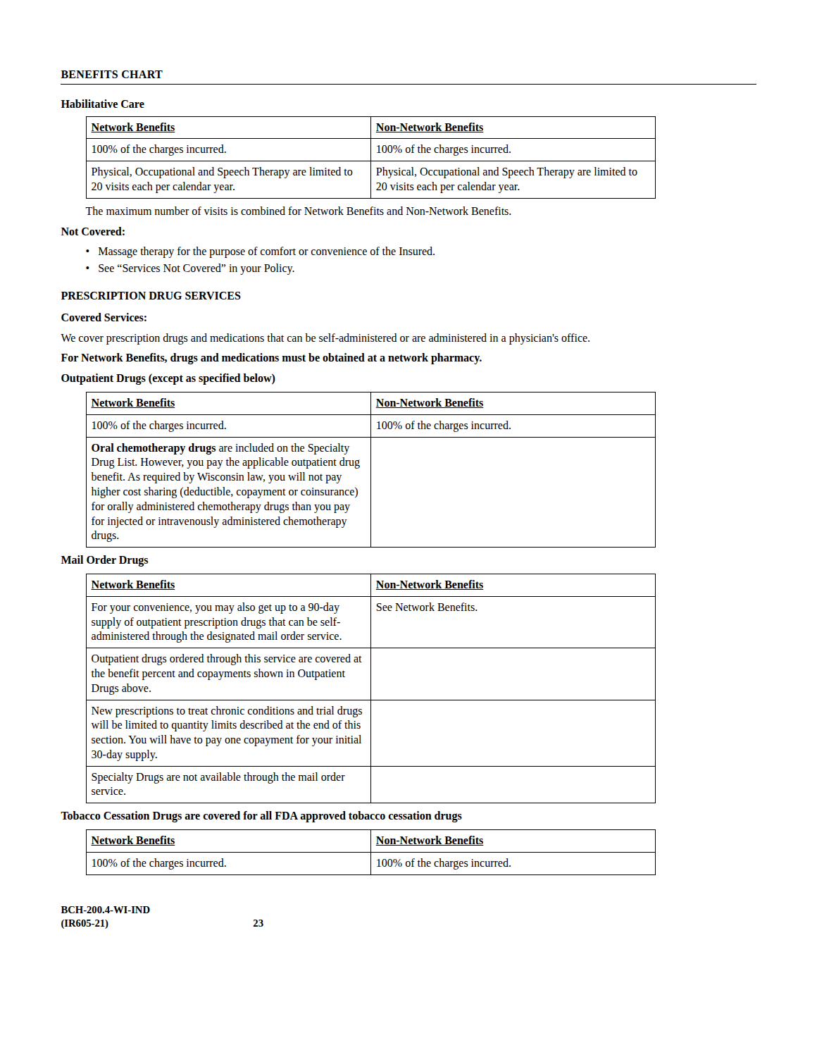BENEFITS CHART
Habilitative Care
| Network Benefits | Non-Network Benefits |
| --- | --- |
| 100% of the charges incurred. | 100% of the charges incurred. |
| Physical, Occupational and Speech Therapy are limited to 20 visits each per calendar year. | Physical, Occupational and Speech Therapy are limited to 20 visits each per calendar year. |
The maximum number of visits is combined for Network Benefits and Non-Network Benefits.
Not Covered:
Massage therapy for the purpose of comfort or convenience of the Insured.
See “Services Not Covered” in your Policy.
PRESCRIPTION DRUG SERVICES
Covered Services:
We cover prescription drugs and medications that can be self-administered or are administered in a physician's office.
For Network Benefits, drugs and medications must be obtained at a network pharmacy.
Outpatient Drugs (except as specified below)
| Network Benefits | Non-Network Benefits |
| --- | --- |
| 100% of the charges incurred. | 100% of the charges incurred. |
| Oral chemotherapy drugs are included on the Specialty Drug List. However, you pay the applicable outpatient drug benefit. As required by Wisconsin law, you will not pay higher cost sharing (deductible, copayment or coinsurance) for orally administered chemotherapy drugs than you pay for injected or intravenously administered chemotherapy drugs. | |
Mail Order Drugs
| Network Benefits | Non-Network Benefits |
| --- | --- |
| For your convenience, you may also get up to a 90-day supply of outpatient prescription drugs that can be self-administered through the designated mail order service. | See Network Benefits. |
| Outpatient drugs ordered through this service are covered at the benefit percent and copayments shown in Outpatient Drugs above. | |
| New prescriptions to treat chronic conditions and trial drugs will be limited to quantity limits described at the end of this section. You will have to pay one copayment for your initial 30-day supply. | |
| Specialty Drugs are not available through the mail order service. | |
Tobacco Cessation Drugs are covered for all FDA approved tobacco cessation drugs
| Network Benefits | Non-Network Benefits |
| --- | --- |
| 100% of the charges incurred. | 100% of the charges incurred. |
BCH-200.4-WI-IND
(IR605-21)23